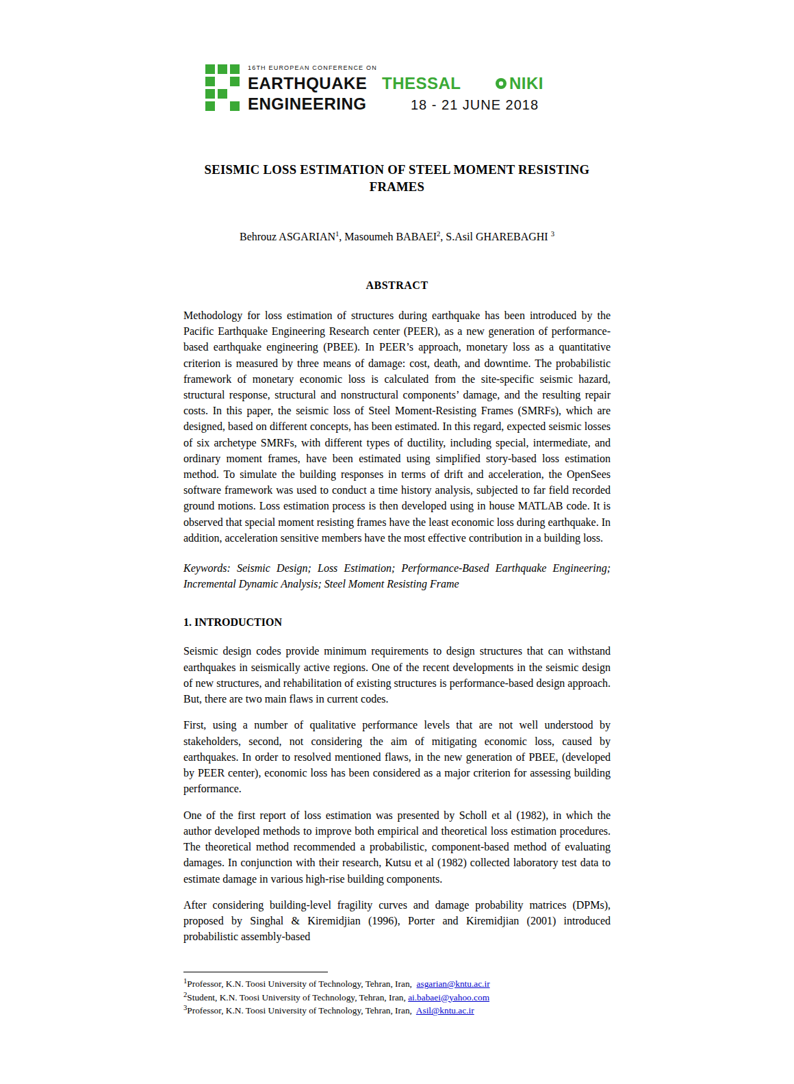16TH EUROPEAN CONFERENCE ON EARTHQUAKE THESSAL NIKI ENGINEERING 18 - 21 JUNE 2018
Seismic Loss Estimation of Steel Moment Resisting Frames
Behrouz ASGARIAN1, Masoumeh BABAEI2, S.Asil GHAREBAGHI 3
ABSTRACT
Methodology for loss estimation of structures during earthquake has been introduced by the Pacific Earthquake Engineering Research center (PEER), as a new generation of performance-based earthquake engineering (PBEE). In PEER’s approach, monetary loss as a quantitative criterion is measured by three means of damage: cost, death, and downtime. The probabilistic framework of monetary economic loss is calculated from the site-specific seismic hazard, structural response, structural and nonstructural components’ damage, and the resulting repair costs. In this paper, the seismic loss of Steel Moment-Resisting Frames (SMRFs), which are designed, based on different concepts, has been estimated. In this regard, expected seismic losses of six archetype SMRFs, with different types of ductility, including special, intermediate, and ordinary moment frames, have been estimated using simplified story-based loss estimation method. To simulate the building responses in terms of drift and acceleration, the OpenSees software framework was used to conduct a time history analysis, subjected to far field recorded ground motions. Loss estimation process is then developed using in house MATLAB code. It is observed that special moment resisting frames have the least economic loss during earthquake. In addition, acceleration sensitive members have the most effective contribution in a building loss.
Keywords: Seismic Design; Loss Estimation; Performance-Based Earthquake Engineering; Incremental Dynamic Analysis; Steel Moment Resisting Frame
1. INTRODUCTION
Seismic design codes provide minimum requirements to design structures that can withstand earthquakes in seismically active regions. One of the recent developments in the seismic design of new structures, and rehabilitation of existing structures is performance-based design approach. But, there are two main flaws in current codes.
First, using a number of qualitative performance levels that are not well understood by stakeholders, second, not considering the aim of mitigating economic loss, caused by earthquakes. In order to resolved mentioned flaws, in the new generation of PBEE, (developed by PEER center), economic loss has been considered as a major criterion for assessing building performance.
One of the first report of loss estimation was presented by Scholl et al (1982), in which the author developed methods to improve both empirical and theoretical loss estimation procedures. The theoretical method recommended a probabilistic, component-based method of evaluating damages. In conjunction with their research, Kutsu et al (1982) collected laboratory test data to estimate damage in various high-rise building components.
After considering building-level fragility curves and damage probability matrices (DPMs), proposed by Singhal & Kiremidjian (1996), Porter and Kiremidjian (2001) introduced probabilistic assembly-based
1Professor, K.N. Toosi University of Technology, Tehran, Iran, asgarian@kntu.ac.ir
2Student, K.N. Toosi University of Technology, Tehran, Iran, ai.babaei@yahoo.com
3Professor, K.N. Toosi University of Technology, Tehran, Iran, Asil@kntu.ac.ir